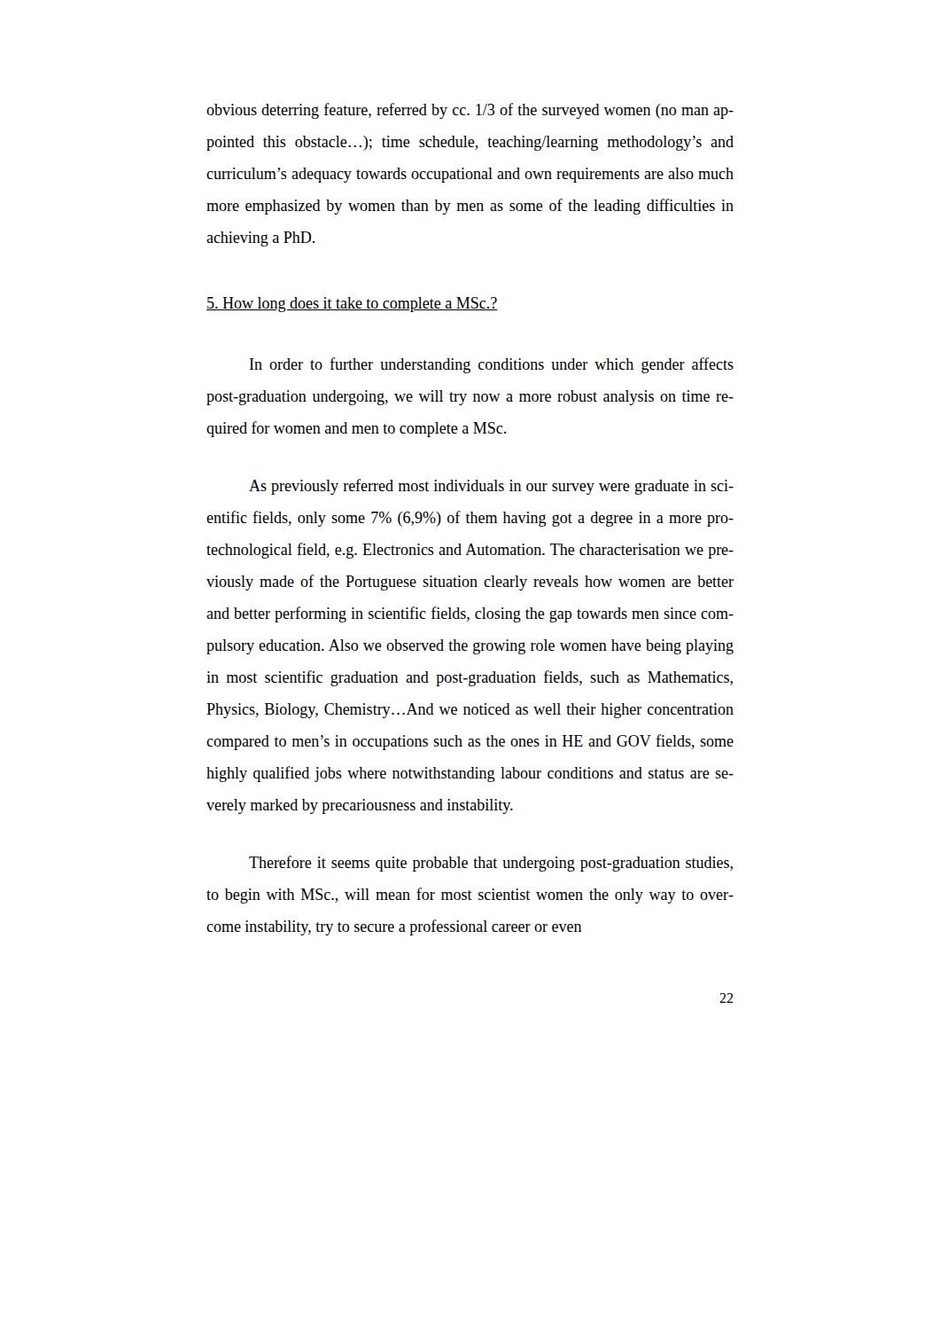obvious deterring feature, referred by cc. 1/3 of the surveyed women (no man appointed this obstacle…); time schedule, teaching/learning methodology’s and curriculum’s adequacy towards occupational and own requirements are also much more emphasized by women than by men as some of the leading difficulties in achieving a PhD.
5. How long does it take to complete a MSc.?
In order to further understanding conditions under which gender affects post-graduation undergoing, we will try now a more robust analysis on time required for women and men to complete a MSc.
As previously referred most individuals in our survey were graduate in scientific fields, only some 7% (6,9%) of them having got a degree in a more pro-technological field, e.g. Electronics and Automation. The characterisation we previously made of the Portuguese situation clearly reveals how women are better and better performing in scientific fields, closing the gap towards men since compulsory education. Also we observed the growing role women have being playing in most scientific graduation and post-graduation fields, such as Mathematics, Physics, Biology, Chemistry…And we noticed as well their higher concentration compared to men’s in occupations such as the ones in HE and GOV fields, some highly qualified jobs where notwithstanding labour conditions and status are severely marked by precariousness and instability.
Therefore it seems quite probable that undergoing post-graduation studies, to begin with MSc., will mean for most scientist women the only way to overcome instability, try to secure a professional career or even
22